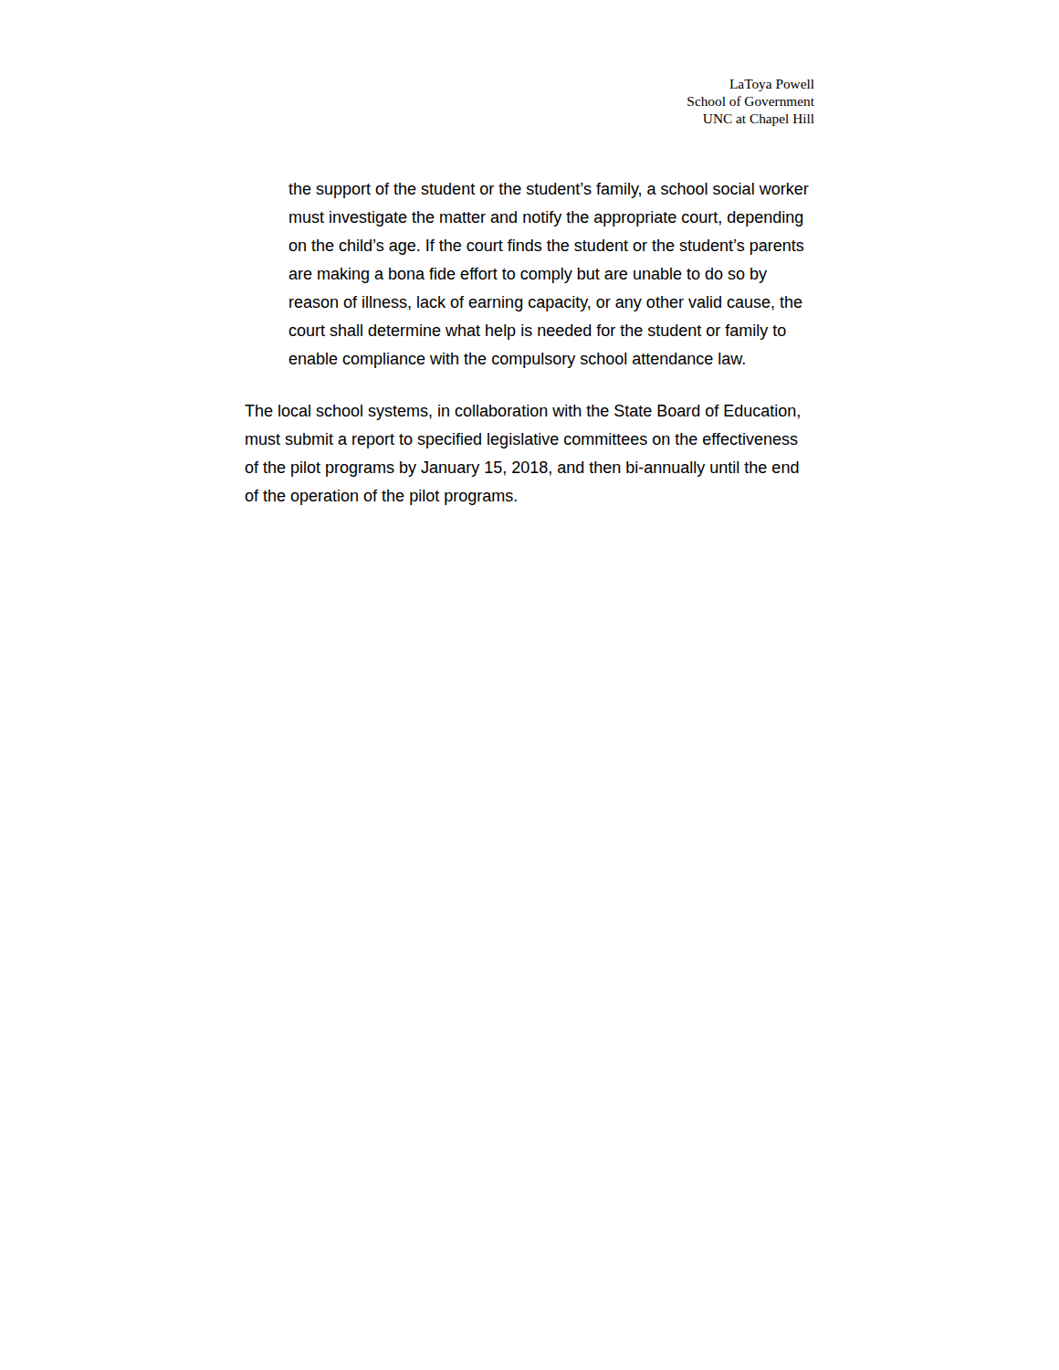LaToya Powell
School of Government
UNC at Chapel Hill
the support of the student or the student’s family, a school social worker must investigate the matter and notify the appropriate court, depending on the child’s age. If the court finds the student or the student’s parents are making a bona fide effort to comply but are unable to do so by reason of illness, lack of earning capacity, or any other valid cause, the court shall determine what help is needed for the student or family to enable compliance with the compulsory school attendance law.
The local school systems, in collaboration with the State Board of Education, must submit a report to specified legislative committees on the effectiveness of the pilot programs by January 15, 2018, and then bi-annually until the end of the operation of the pilot programs.